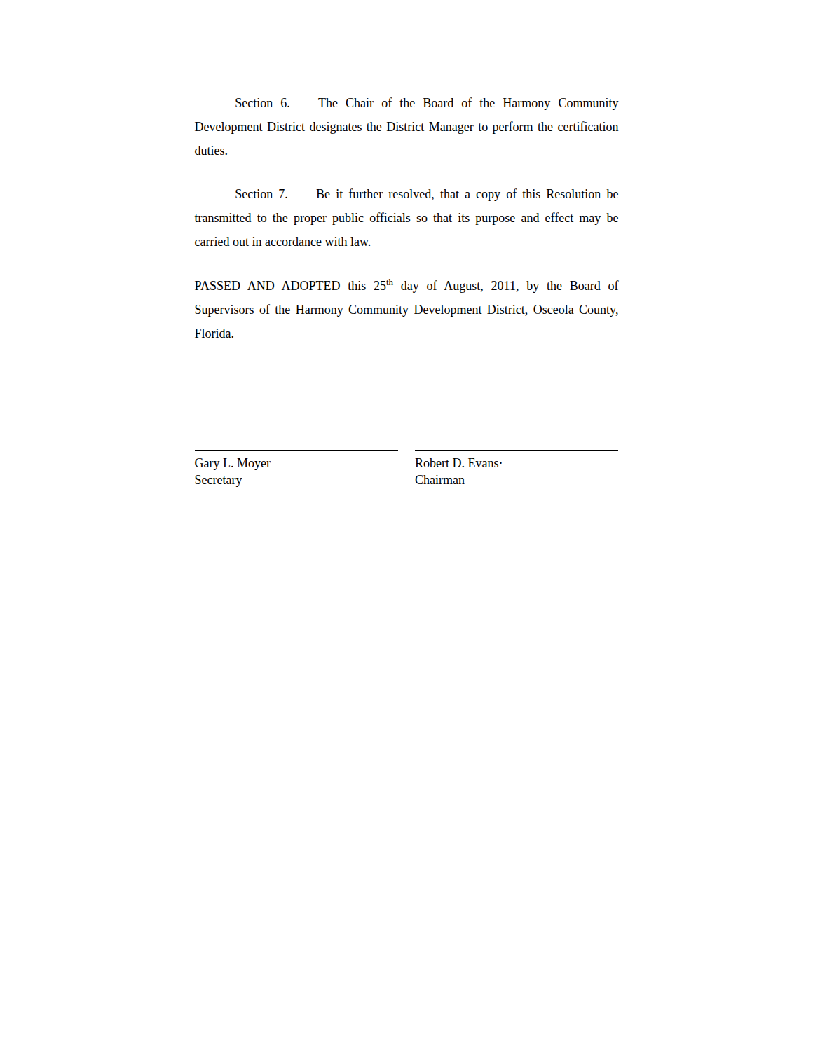Section 6. The Chair of the Board of the Harmony Community Development District designates the District Manager to perform the certification duties.
Section 7. Be it further resolved, that a copy of this Resolution be transmitted to the proper public officials so that its purpose and effect may be carried out in accordance with law.
PASSED AND ADOPTED this 25th day of August, 2011, by the Board of Supervisors of the Harmony Community Development District, Osceola County, Florida.
| Gary L. Moyer Secretary | | Robert D. Evans· Chairman |